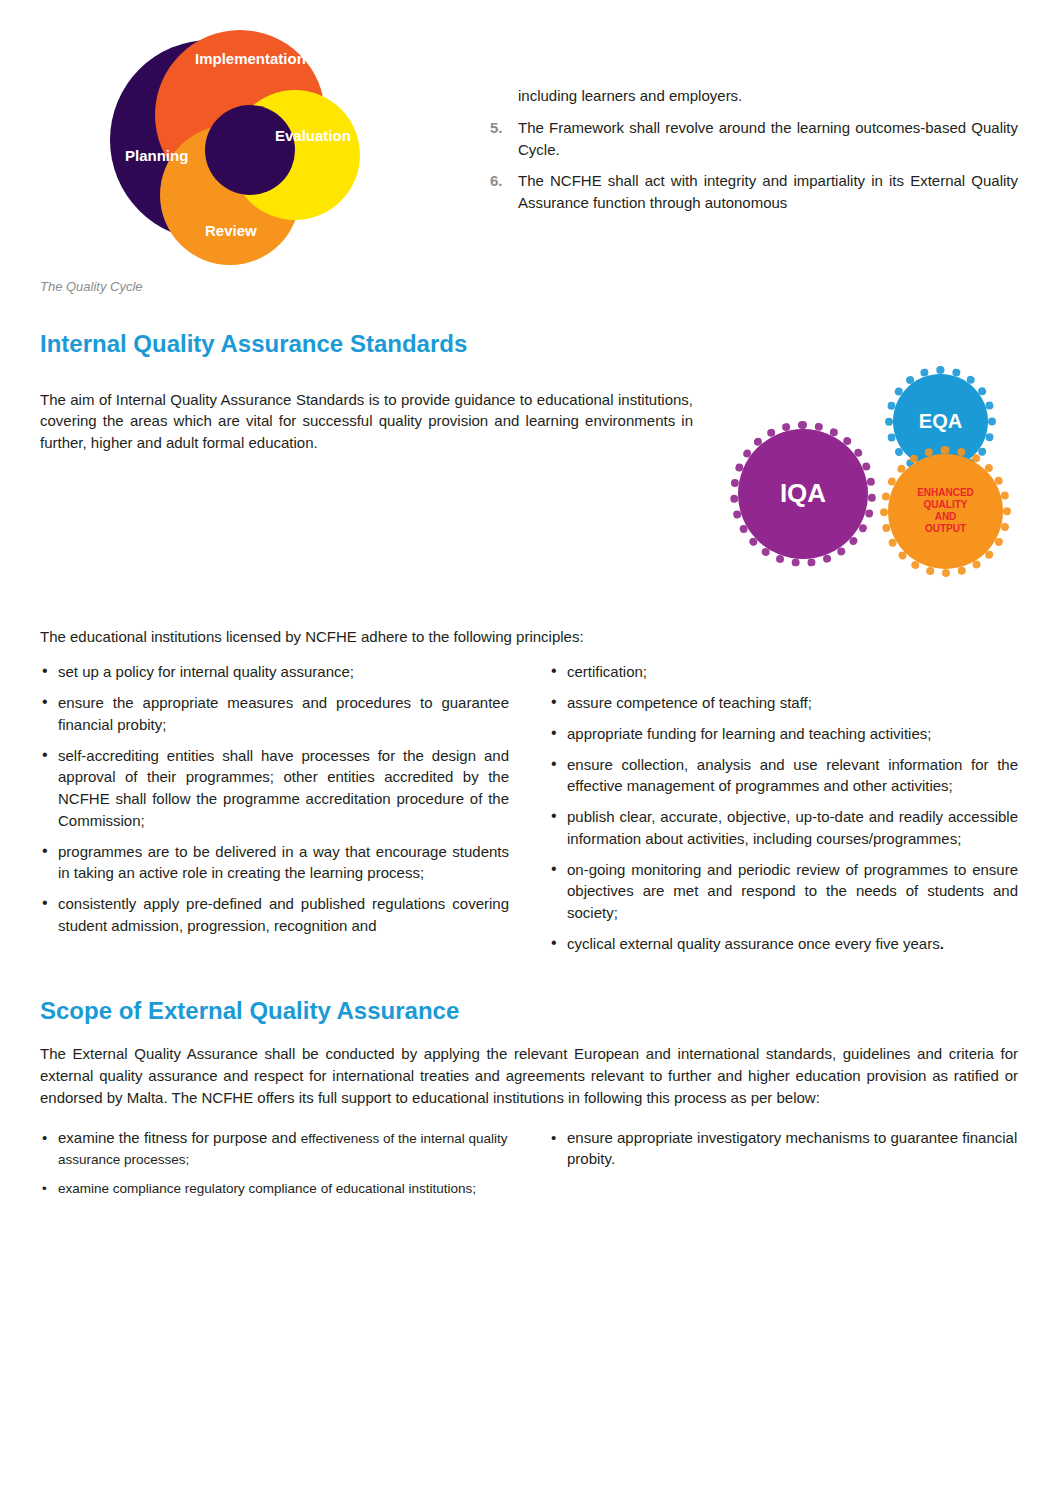Implementation
Evaluation
Planning
Review
The Quality Cycle
including learners and employers.
5. The Framework shall revolve around the learning outcomes-based Quality Cycle.
6. The NCFHE shall act with integrity and impartiality in its External Quality Assurance function through autonomous
Internal Quality Assurance Standards
The aim of Internal Quality Assurance Standards is to provide guidance to educational institutions, covering the areas which are vital for successful quality provision and learning environments in further, higher and adult formal education.
EQA
IQA
ENHANCED
QUALITY
AND
OUTPUT
The educational institutions licensed by NCFHE adhere to the following principles:
set up a policy for internal quality assurance;
ensure the appropriate measures and procedures to guarantee financial probity;
self-accrediting entities shall have processes for the design and approval of their programmes; other entities accredited by the NCFHE shall follow the programme accreditation procedure of the Commission;
programmes are to be delivered in a way that encourage students in taking an active role in creating the learning process;
consistently apply pre-defined and published regulations covering student admission, progression, recognition and
certification;
assure competence of teaching staff;
appropriate funding for learning and teaching activities;
ensure collection, analysis and use relevant information for the effective management of programmes and other activities;
publish clear, accurate, objective, up-to-date and readily accessible information about activities, including courses/programmes;
on-going monitoring and periodic review of programmes to ensure objectives are met and respond to the needs of students and society;
cyclical external quality assurance once every five years.
Scope of External Quality Assurance
The External Quality Assurance shall be conducted by applying the relevant European and international standards, guidelines and criteria for external quality assurance and respect for international treaties and agreements relevant to further and higher education provision as ratified or endorsed by Malta. The NCFHE offers its full support to educational institutions in following this process as per below:
examine the fitness for purpose and effectiveness of the internal quality assurance processes;
examine compliance regulatory compliance of educational institutions;
ensure appropriate investigatory mechanisms to guarantee financial probity.